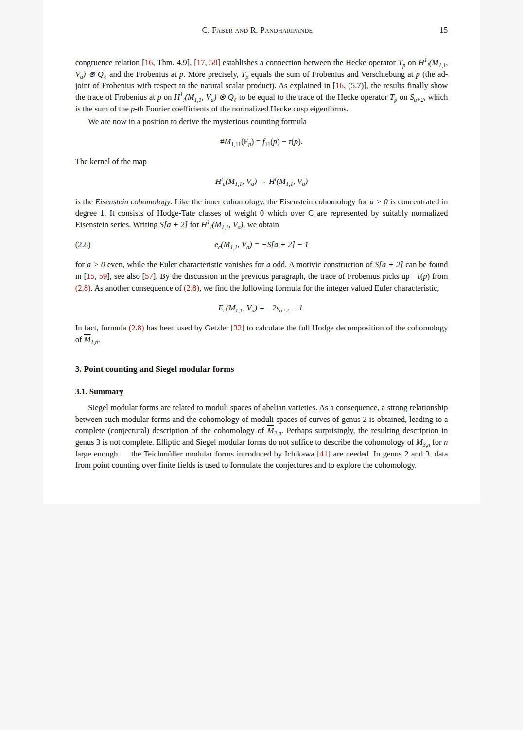C. Faber and R. Pandharipande 15
congruence relation [16, Thm. 4.9], [17, 58] establishes a connection between the Hecke operator Tp on H1!(M1,1, Va) ⊗ Qℓ and the Frobenius at p. More precisely, Tp equals the sum of Frobenius and Verschiebung at p (the adjoint of Frobenius with respect to the natural scalar product). As explained in [16, (5.7)], the results finally show the trace of Frobenius at p on H1!(M1,1, Va) ⊗ Qℓ to be equal to the trace of the Hecke operator Tp on Sa+2, which is the sum of the p-th Fourier coefficients of the normalized Hecke cusp eigenforms.
We are now in a position to derive the mysterious counting formula
#M1,11(Fp) = f11(p) − τ(p).
The kernel of the map
Hic(M1,1, Va) → Hi(M1,1, Va)
is the Eisenstein cohomology. Like the inner cohomology, the Eisenstein cohomology for a > 0 is concentrated in degree 1. It consists of Hodge-Tate classes of weight 0 which over C are represented by suitably normalized Eisenstein series. Writing S[a + 2] for H1!(M1,1, Va), we obtain
(2.8) ec(M1,1, Va) = −S[a + 2] − 1
for a > 0 even, while the Euler characteristic vanishes for a odd. A motivic construction of S[a + 2] can be found in [15, 59], see also [57]. By the discussion in the previous paragraph, the trace of Frobenius picks up −τ(p) from (2.8). As another consequence of (2.8), we find the following formula for the integer valued Euler characteristic,
Ec(M1,1, Va) = −2sa+2 − 1.
In fact, formula (2.8) has been used by Getzler [32] to calculate the full Hodge decomposition of the cohomology of M1,n.
3. Point counting and Siegel modular forms
3.1. Summary
Siegel modular forms are related to moduli spaces of abelian varieties. As a consequence, a strong relationship between such modular forms and the cohomology of moduli spaces of curves of genus 2 is obtained, leading to a complete (conjectural) description of the cohomology of M2,n. Perhaps surprisingly, the resulting description in genus 3 is not complete. Elliptic and Siegel modular forms do not suffice to describe the cohomology of M3,n for n large enough — the Teichmüller modular forms introduced by Ichikawa [41] are needed. In genus 2 and 3, data from point counting over finite fields is used to formulate the conjectures and to explore the cohomology.